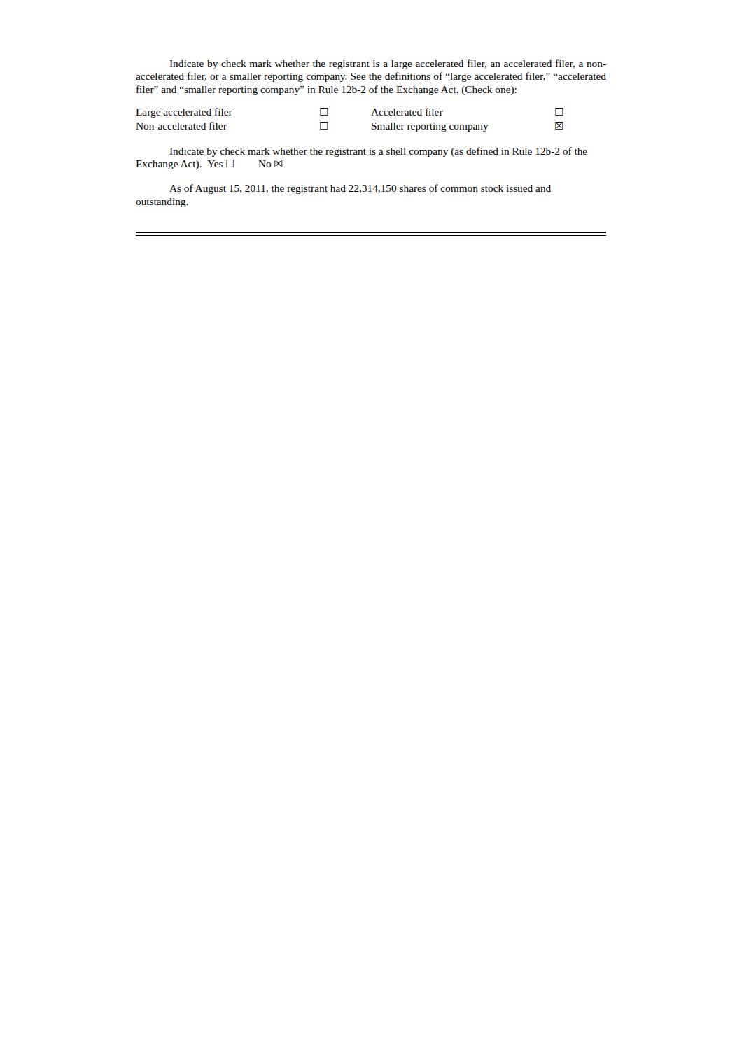Indicate by check mark whether the registrant is a large accelerated filer, an accelerated filer, a non-accelerated filer, or a smaller reporting company. See the definitions of “large accelerated filer,” “accelerated filer” and “smaller reporting company” in Rule 12b-2 of the Exchange Act. (Check one):
| Large accelerated filer | ☐ | Accelerated filer | ☐ |
| Non-accelerated filer | ☐ | Smaller reporting company | ☒ |
Indicate by check mark whether the registrant is a shell company (as defined in Rule 12b-2 of the Exchange Act). Yes ☐ No ☒
As of August 15, 2011, the registrant had 22,314,150 shares of common stock issued and outstanding.